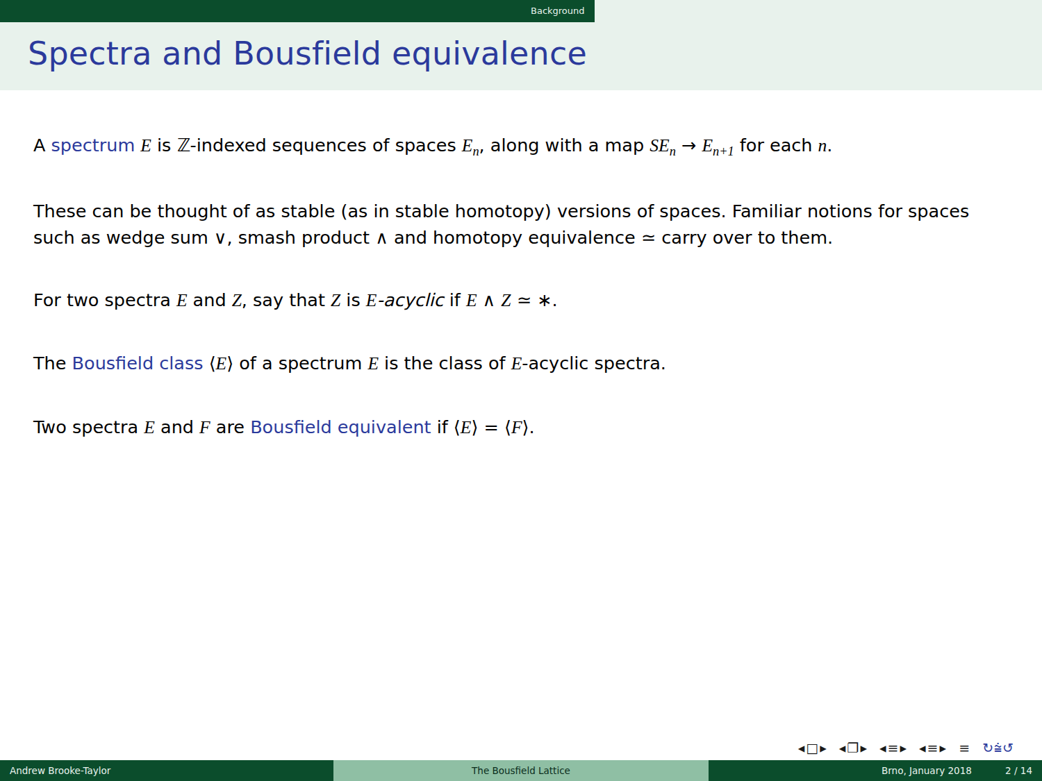Background
Spectra and Bousfield equivalence
A spectrum E is ℤ-indexed sequences of spaces En, along with a map SEn → En+1 for each n.
These can be thought of as stable (as in stable homotopy) versions of spaces. Familiar notions for spaces such as wedge sum ∨, smash product ∧ and homotopy equivalence ≃ carry over to them.
For two spectra E and Z, say that Z is E-acyclic if E ∧ Z ≃ ∗.
The Bousfield class ⟨E⟩ of a spectrum E is the class of E-acyclic spectra.
Two spectra E and F are Bousfield equivalent if ⟨E⟩ = ⟨F⟩.
◂□▸ ◂❐▸ ◂≡▸ ◂≡▸ ≡ ↻⩭↺
Andrew Brooke-Taylor
The Bousfield Lattice
Brno, January 2018 2 / 14